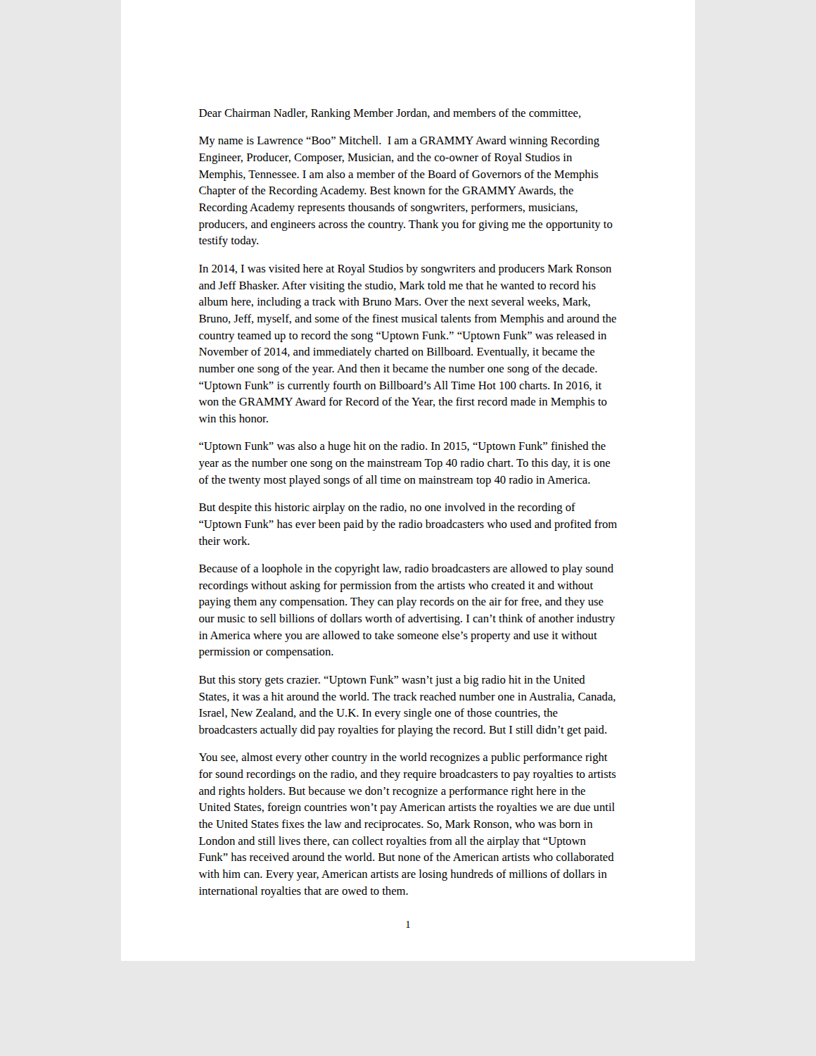Dear Chairman Nadler, Ranking Member Jordan, and members of the committee,
My name is Lawrence “Boo” Mitchell. I am a GRAMMY Award winning Recording Engineer, Producer, Composer, Musician, and the co-owner of Royal Studios in Memphis, Tennessee. I am also a member of the Board of Governors of the Memphis Chapter of the Recording Academy. Best known for the GRAMMY Awards, the Recording Academy represents thousands of songwriters, performers, musicians, producers, and engineers across the country. Thank you for giving me the opportunity to testify today.
In 2014, I was visited here at Royal Studios by songwriters and producers Mark Ronson and Jeff Bhasker. After visiting the studio, Mark told me that he wanted to record his album here, including a track with Bruno Mars. Over the next several weeks, Mark, Bruno, Jeff, myself, and some of the finest musical talents from Memphis and around the country teamed up to record the song “Uptown Funk.” “Uptown Funk” was released in November of 2014, and immediately charted on Billboard. Eventually, it became the number one song of the year. And then it became the number one song of the decade. “Uptown Funk” is currently fourth on Billboard’s All Time Hot 100 charts. In 2016, it won the GRAMMY Award for Record of the Year, the first record made in Memphis to win this honor.
“Uptown Funk” was also a huge hit on the radio. In 2015, “Uptown Funk” finished the year as the number one song on the mainstream Top 40 radio chart. To this day, it is one of the twenty most played songs of all time on mainstream top 40 radio in America.
But despite this historic airplay on the radio, no one involved in the recording of “Uptown Funk” has ever been paid by the radio broadcasters who used and profited from their work.
Because of a loophole in the copyright law, radio broadcasters are allowed to play sound recordings without asking for permission from the artists who created it and without paying them any compensation. They can play records on the air for free, and they use our music to sell billions of dollars worth of advertising. I can’t think of another industry in America where you are allowed to take someone else’s property and use it without permission or compensation.
But this story gets crazier. “Uptown Funk” wasn’t just a big radio hit in the United States, it was a hit around the world. The track reached number one in Australia, Canada, Israel, New Zealand, and the U.K. In every single one of those countries, the broadcasters actually did pay royalties for playing the record. But I still didn’t get paid.
You see, almost every other country in the world recognizes a public performance right for sound recordings on the radio, and they require broadcasters to pay royalties to artists and rights holders. But because we don’t recognize a performance right here in the United States, foreign countries won’t pay American artists the royalties we are due until the United States fixes the law and reciprocates. So, Mark Ronson, who was born in London and still lives there, can collect royalties from all the airplay that “Uptown Funk” has received around the world. But none of the American artists who collaborated with him can. Every year, American artists are losing hundreds of millions of dollars in international royalties that are owed to them.
1